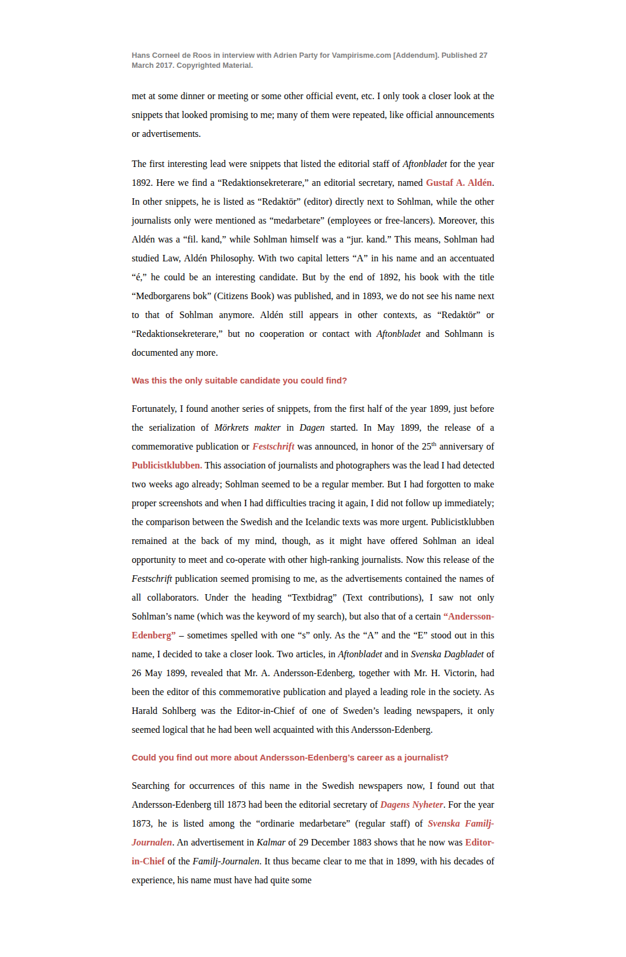Hans Corneel de Roos in interview with Adrien Party for Vampirisme.com [Addendum]. Published 27 March 2017. Copyrighted Material.
met at some dinner or meeting or some other official event, etc. I only took a closer look at the snippets that looked promising to me; many of them were repeated, like official announcements or advertisements.
The first interesting lead were snippets that listed the editorial staff of Aftonbladet for the year 1892. Here we find a “Redaktionsekreterare,” an editorial secretary, named Gustaf A. Aldén. In other snippets, he is listed as “Redaktör” (editor) directly next to Sohlman, while the other journalists only were mentioned as “medarbetare” (employees or free-lancers). Moreover, this Aldén was a “fil. kand,” while Sohlman himself was a “jur. kand.” This means, Sohlman had studied Law, Aldén Philosophy. With two capital letters “A” in his name and an accentuated “é,” he could be an interesting candidate. But by the end of 1892, his book with the title “Medborgarens bok” (Citizens Book) was published, and in 1893, we do not see his name next to that of Sohlman anymore. Aldén still appears in other contexts, as “Redaktör” or “Redaktionsekreterare,” but no cooperation or contact with Aftonbladet and Sohlmann is documented any more.
Was this the only suitable candidate you could find?
Fortunately, I found another series of snippets, from the first half of the year 1899, just before the serialization of Mörkrets makter in Dagen started. In May 1899, the release of a commemorative publication or Festschrift was announced, in honor of the 25th anniversary of Publicistklubben. This association of journalists and photographers was the lead I had detected two weeks ago already; Sohlman seemed to be a regular member. But I had forgotten to make proper screenshots and when I had difficulties tracing it again, I did not follow up immediately; the comparison between the Swedish and the Icelandic texts was more urgent. Publicistklubben remained at the back of my mind, though, as it might have offered Sohlman an ideal opportunity to meet and co-operate with other high-ranking journalists. Now this release of the Festschrift publication seemed promising to me, as the advertisements contained the names of all collaborators. Under the heading “Textbidrag” (Text contributions), I saw not only Sohlman’s name (which was the keyword of my search), but also that of a certain “Andersson-Edenberg” – sometimes spelled with one “s” only. As the “A” and the “E” stood out in this name, I decided to take a closer look. Two articles, in Aftonbladet and in Svenska Dagbladet of 26 May 1899, revealed that Mr. A. Andersson-Edenberg, together with Mr. H. Victorin, had been the editor of this commemorative publication and played a leading role in the society. As Harald Sohlberg was the Editor-in-Chief of one of Sweden’s leading newspapers, it only seemed logical that he had been well acquainted with this Andersson-Edenberg.
Could you find out more about Andersson-Edenberg’s career as a journalist?
Searching for occurrences of this name in the Swedish newspapers now, I found out that Andersson-Edenberg till 1873 had been the editorial secretary of Dagens Nyheter. For the year 1873, he is listed among the “ordinarie medarbetare” (regular staff) of Svenska Familj-Journalen. An advertisement in Kalmar of 29 December 1883 shows that he now was Editor-in-Chief of the Familj-Journalen. It thus became clear to me that in 1899, with his decades of experience, his name must have had quite some